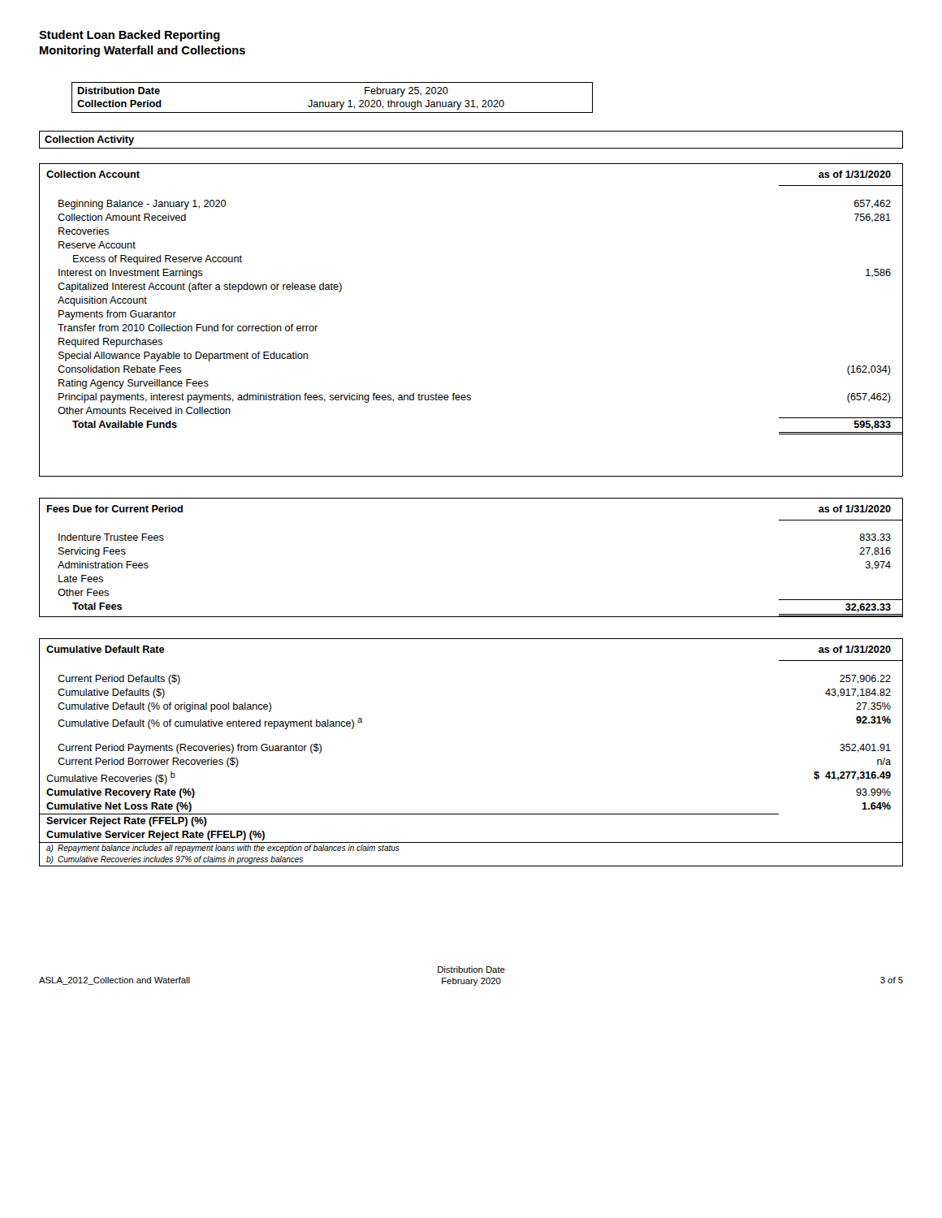Student Loan Backed Reporting
Monitoring Waterfall and Collections
| Distribution Date | February 25, 2020 |
| Collection Period | January 1, 2020, through January 31, 2020 |
Collection Activity
| Collection Account | as of 1/31/2020 |
| Beginning Balance - January 1, 2020 | 657,462 |
| Collection Amount Received | 756,281 |
| Recoveries | |
| Reserve Account | |
| Excess of Required Reserve Account | |
| Interest on Investment Earnings | 1,586 |
| Capitalized Interest Account (after a stepdown or release date) | |
| Acquisition Account | |
| Payments from Guarantor | |
| Transfer from 2010 Collection Fund for correction of error | |
| Required Repurchases | |
| Special Allowance Payable to Department of Education | |
| Consolidation Rebate Fees | (162,034) |
| Rating Agency Surveillance Fees | |
| Principal payments, interest payments, administration fees, servicing fees, and trustee fees | (657,462) |
| Other Amounts Received in Collection | |
| Total Available Funds | 595,833 |
| Fees Due for Current Period | as of 1/31/2020 |
| Indenture Trustee Fees | 833.33 |
| Servicing Fees | 27,816 |
| Administration Fees | 3,974 |
| Late Fees | |
| Other Fees | |
| Total Fees | 32,623.33 |
| Cumulative Default Rate | as of 1/31/2020 |
| Current Period Defaults ($) | 257,906.22 |
| Cumulative Defaults ($) | 43,917,184.82 |
| Cumulative Default (% of original pool balance) | 27.35% |
| Cumulative Default (% of cumulative entered repayment balance) a | 92.31% |
| Current Period Payments (Recoveries) from Guarantor ($) | 352,401.91 |
| Current Period Borrower Recoveries ($) | n/a |
| Cumulative Recoveries ($) b | $ 41,277,316.49 |
| Cumulative Recovery Rate (%) | 93.99% |
| Cumulative Net Loss Rate (%) | 1.64% |
| Servicer Reject Rate (FFELP) (%) | |
| Cumulative Servicer Reject Rate (FFELP) (%) | |
| a) Repayment balance includes all repayment loans with the exception of balances in claim status | |
| b) Cumulative Recoveries includes 97% of claims in progress balances | |
ASLA_2012_Collection and Waterfall
Distribution Date
February 2020
3 of 5